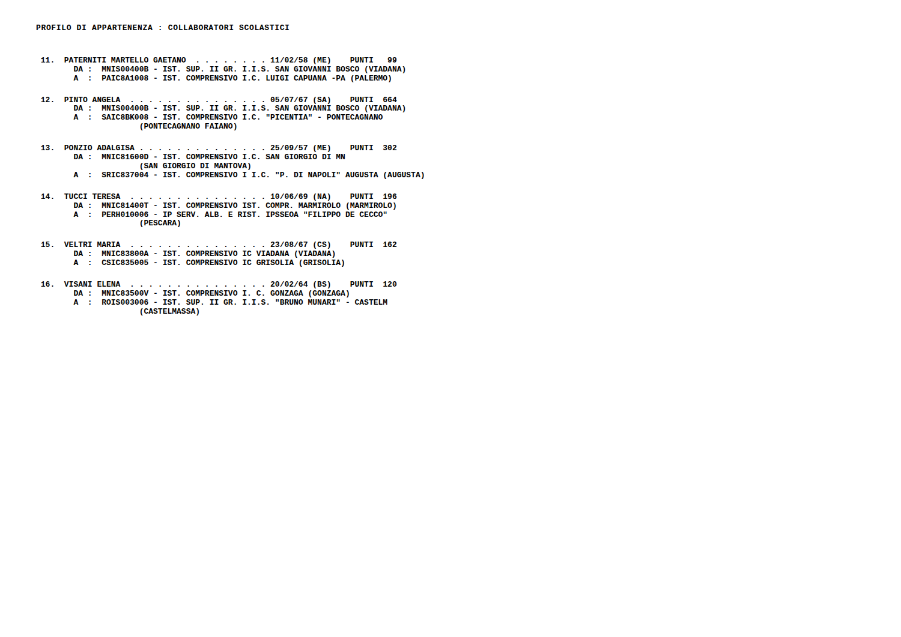PROFILO DI APPARTENENZA : COLLABORATORI SCOLASTICI
11. PATERNITI MARTELLO GAETANO . . . . . . . . 11/02/58 (ME) PUNTI 99
DA : MNIS00400B - IST. SUP. II GR. I.I.S. SAN GIOVANNI BOSCO (VIADANA)
A : PAIC8A1008 - IST. COMPRENSIVO I.C. LUIGI CAPUANA -PA (PALERMO)
12. PINTO ANGELA . . . . . . . . . . . . . . . 05/07/67 (SA) PUNTI 664
DA : MNIS00400B - IST. SUP. II GR. I.I.S. SAN GIOVANNI BOSCO (VIADANA)
A : SAIC8BK008 - IST. COMPRENSIVO I.C. "PICENTIA" - PONTECAGNANO
(PONTECAGNANO FAIANO)
13. PONZIO ADALGISA . . . . . . . . . . . . . . 25/09/57 (ME) PUNTI 302
DA : MNIC81600D - IST. COMPRENSIVO I.C. SAN GIORGIO DI MN
(SAN GIORGIO DI MANTOVA)
A : SRIC837004 - IST. COMPRENSIVO I I.C. "P. DI NAPOLI" AUGUSTA (AUGUSTA)
14. TUCCI TERESA . . . . . . . . . . . . . . . 10/06/69 (NA) PUNTI 196
DA : MNIC81400T - IST. COMPRENSIVO IST. COMPR. MARMIROLO (MARMIROLO)
A : PERH010006 - IP SERV. ALB. E RIST. IPSSEOA "FILIPPO DE CECCO"
(PESCARA)
15. VELTRI MARIA . . . . . . . . . . . . . . . 23/08/67 (CS) PUNTI 162
DA : MNIC83800A - IST. COMPRENSIVO IC VIADANA (VIADANA)
A : CSIC835005 - IST. COMPRENSIVO IC GRISOLIA (GRISOLIA)
16. VISANI ELENA . . . . . . . . . . . . . . . 20/02/64 (BS) PUNTI 120
DA : MNIC83500V - IST. COMPRENSIVO I. C. GONZAGA (GONZAGA)
A : ROIS003006 - IST. SUP. II GR. I.I.S. "BRUNO MUNARI" - CASTELM
(CASTELMASSA)